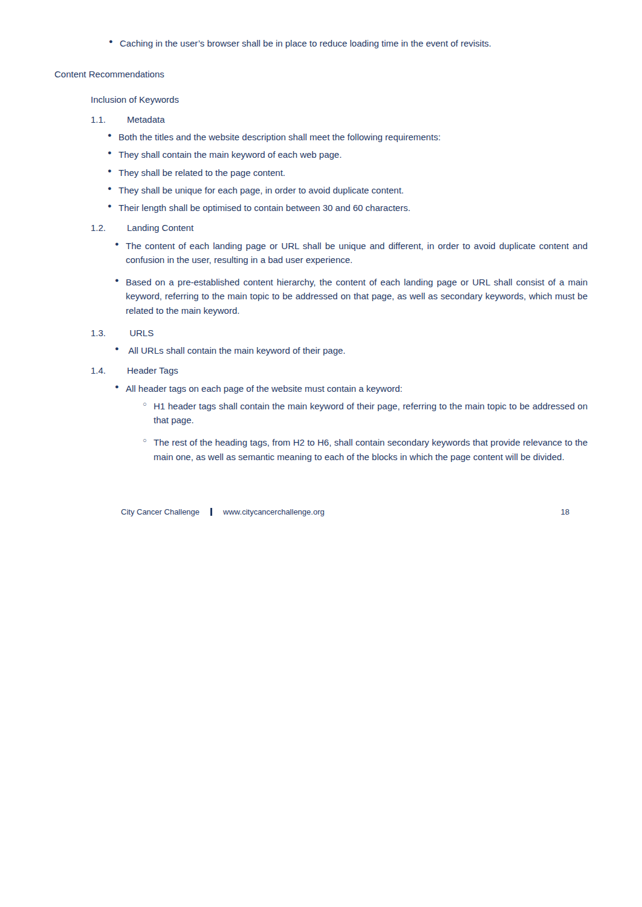Caching in the user’s browser shall be in place to reduce loading time in the event of revisits.
Content Recommendations
Inclusion of Keywords
1.1. Metadata
Both the titles and the website description shall meet the following requirements:
They shall contain the main keyword of each web page.
They shall be related to the page content.
They shall be unique for each page, in order to avoid duplicate content.
Their length shall be optimised to contain between 30 and 60 characters.
1.2. Landing Content
The content of each landing page or URL shall be unique and different, in order to avoid duplicate content and confusion in the user, resulting in a bad user experience.
Based on a pre-established content hierarchy, the content of each landing page or URL shall consist of a main keyword, referring to the main topic to be addressed on that page, as well as secondary keywords, which must be related to the main keyword.
1.3. URLS
All URLs shall contain the main keyword of their page.
1.4. Header Tags
All header tags on each page of the website must contain a keyword:
H1 header tags shall contain the main keyword of their page, referring to the main topic to be addressed on that page.
The rest of the heading tags, from H2 to H6, shall contain secondary keywords that provide relevance to the main one, as well as semantic meaning to each of the blocks in which the page content will be divided.
City Cancer Challenge www.citycancerchallenge.org 18